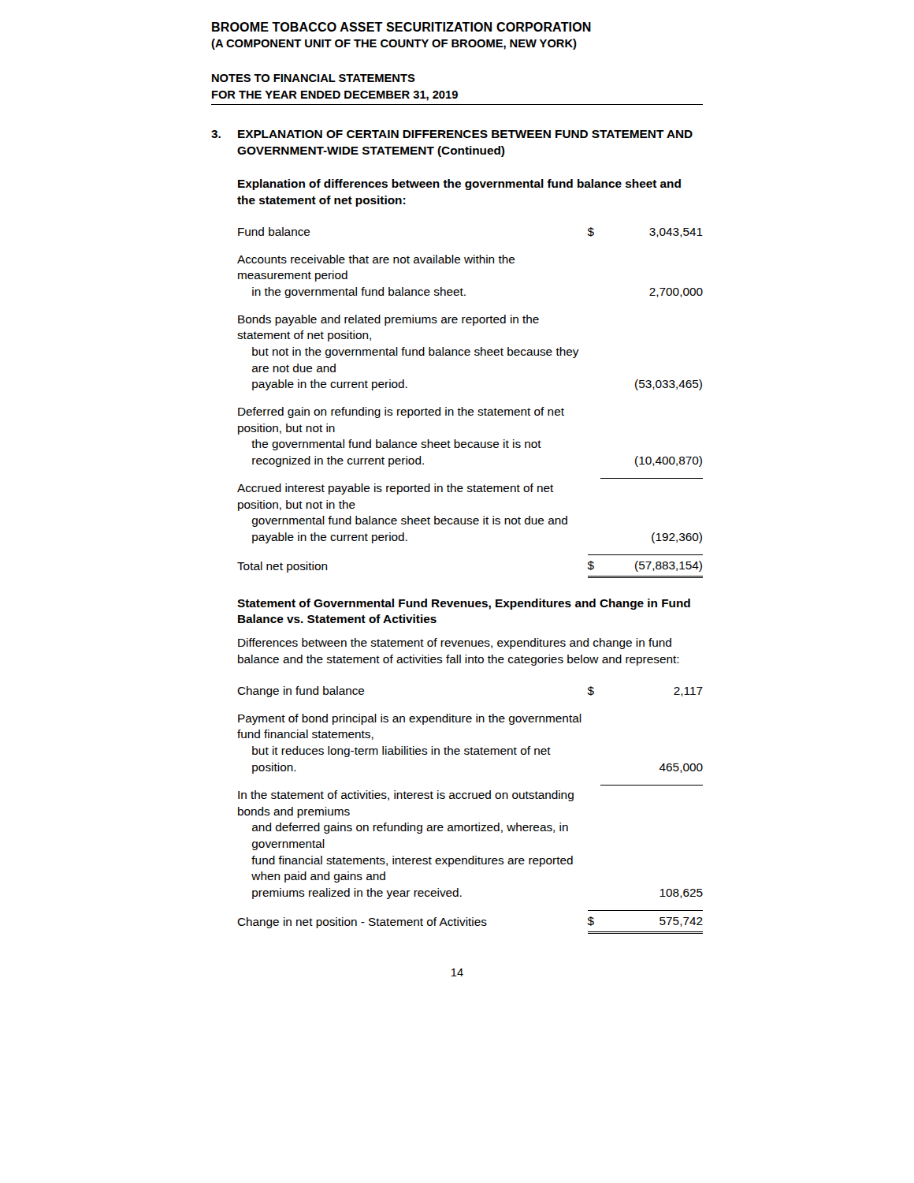BROOME TOBACCO ASSET SECURITIZATION CORPORATION
(A COMPONENT UNIT OF THE COUNTY OF BROOME, NEW YORK)
NOTES TO FINANCIAL STATEMENTS
FOR THE YEAR ENDED DECEMBER 31, 2019
3.
EXPLANATION OF CERTAIN DIFFERENCES BETWEEN FUND STATEMENT AND GOVERNMENT-WIDE STATEMENT (Continued)
Explanation of differences between the governmental fund balance sheet and the statement of net position:
| Fund balance | $ | 3,043,541 |
| Accounts receivable that are not available within the measurement period in the governmental fund balance sheet. | | 2,700,000 |
| Bonds payable and related premiums are reported in the statement of net position, but not in the governmental fund balance sheet because they are not due and payable in the current period. | | (53,033,465) |
| Deferred gain on refunding is reported in the statement of net position, but not in the governmental fund balance sheet because it is not recognized in the current period. | | (10,400,870) |
| Accrued interest payable is reported in the statement of net position, but not in the governmental fund balance sheet because it is not due and payable in the current period. | | (192,360) |
| Total net position | $ | (57,883,154) |
Statement of Governmental Fund Revenues, Expenditures and Change in Fund Balance vs. Statement of Activities
Differences between the statement of revenues, expenditures and change in fund balance and the statement of activities fall into the categories below and represent:
| Change in fund balance | $ | 2,117 |
| Payment of bond principal is an expenditure in the governmental fund financial statements, but it reduces long-term liabilities in the statement of net position. | | 465,000 |
| In the statement of activities, interest is accrued on outstanding bonds and premiums and deferred gains on refunding are amortized, whereas, in governmental fund financial statements, interest expenditures are reported when paid and gains and premiums realized in the year received. | | 108,625 |
| Change in net position - Statement of Activities | $ | 575,742 |
14